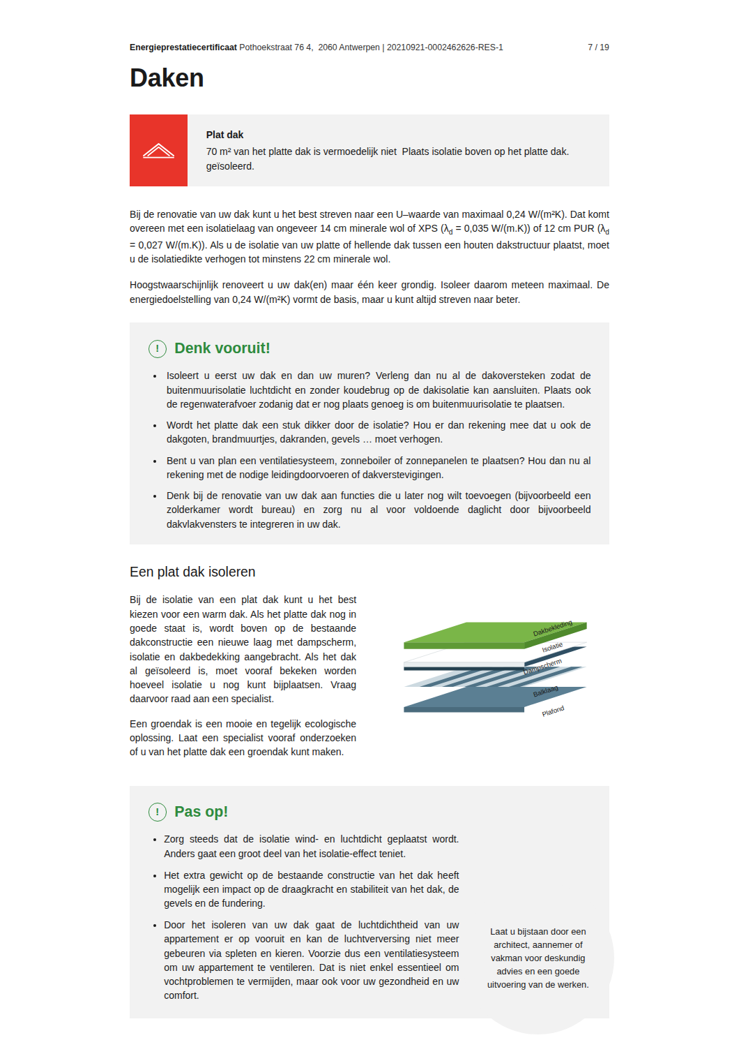Energieprestatiecertificaat Pothoekstraat 76 4, 2060 Antwerpen | 20210921-0002462626-RES-1
7 / 19
Daken
Plat dak
70 m² van het platte dak is vermoedelijk niet Plaats isolatie boven op het platte dak.
geïsoleerd.
Bij de renovatie van uw dak kunt u het best streven naar een U–waarde van maximaal 0,24 W/(m²K). Dat komt overeen met een isolatielaag van ongeveer 14 cm minerale wol of XPS (λd = 0,035 W/(m.K)) of 12 cm PUR (λd = 0,027 W/(m.K)). Als u de isolatie van uw platte of hellende dak tussen een houten dakstructuur plaatst, moet u de isolatiedikte verhogen tot minstens 22 cm minerale wol.
Hoogstwaarschijnlijk renoveert u uw dak(en) maar één keer grondig. Isoleer daarom meteen maximaal. De energiedoelstelling van 0,24 W/(m²K) vormt de basis, maar u kunt altijd streven naar beter.
!
Denk vooruit!
Isoleert u eerst uw dak en dan uw muren? Verleng dan nu al de dakoversteken zodat de buitenmuurisolatie luchtdicht en zonder koudebrug op de dakisolatie kan aansluiten. Plaats ook de regenwaterafvoer zodanig dat er nog plaats genoeg is om buitenmuurisolatie te plaatsen.
Wordt het platte dak een stuk dikker door de isolatie? Hou er dan rekening mee dat u ook de dakgoten, brandmuurtjes, dakranden, gevels … moet verhogen.
Bent u van plan een ventilatiesysteem, zonneboiler of zonnepanelen te plaatsen? Hou dan nu al rekening met de nodige leidingdoorvoeren of dakverstevigingen.
Denk bij de renovatie van uw dak aan functies die u later nog wilt toevoegen (bijvoorbeeld een zolderkamer wordt bureau) en zorg nu al voor voldoende daglicht door bijvoorbeeld dakvlakvensters te integreren in uw dak.
Een plat dak isoleren
Bij de isolatie van een plat dak kunt u het best kiezen voor een warm dak. Als het platte dak nog in goede staat is, wordt boven op de bestaande dakconstructie een nieuwe laag met dampscherm, isolatie en dakbedekking aangebracht. Als het dak al geïsoleerd is, moet vooraf bekeken worden hoeveel isolatie u nog kunt bijplaatsen. Vraag daarvoor raad aan een specialist.
Een groendak is een mooie en tegelijk ecologische oplossing. Laat een specialist vooraf onderzoeken of u van het platte dak een groendak kunt maken.
Dakbekleding Isolatie Dampscherm Balklaag Plafond
!
Pas op!
Zorg steeds dat de isolatie wind- en luchtdicht geplaatst wordt. Anders gaat een groot deel van het isolatie-effect teniet.
Het extra gewicht op de bestaande constructie van het dak heeft mogelijk een impact op de draagkracht en stabiliteit van het dak, de gevels en de fundering.
Door het isoleren van uw dak gaat de luchtdichtheid van uw appartement er op vooruit en kan de luchtverversing niet meer gebeuren via spleten en kieren. Voorzie dus een ventilatiesysteem om uw appartement te ventileren. Dat is niet enkel essentieel om vochtproblemen te vermijden, maar ook voor uw gezondheid en uw comfort.
Laat u bijstaan door een architect, aannemer of vakman voor deskundig advies en een goede uitvoering van de werken.